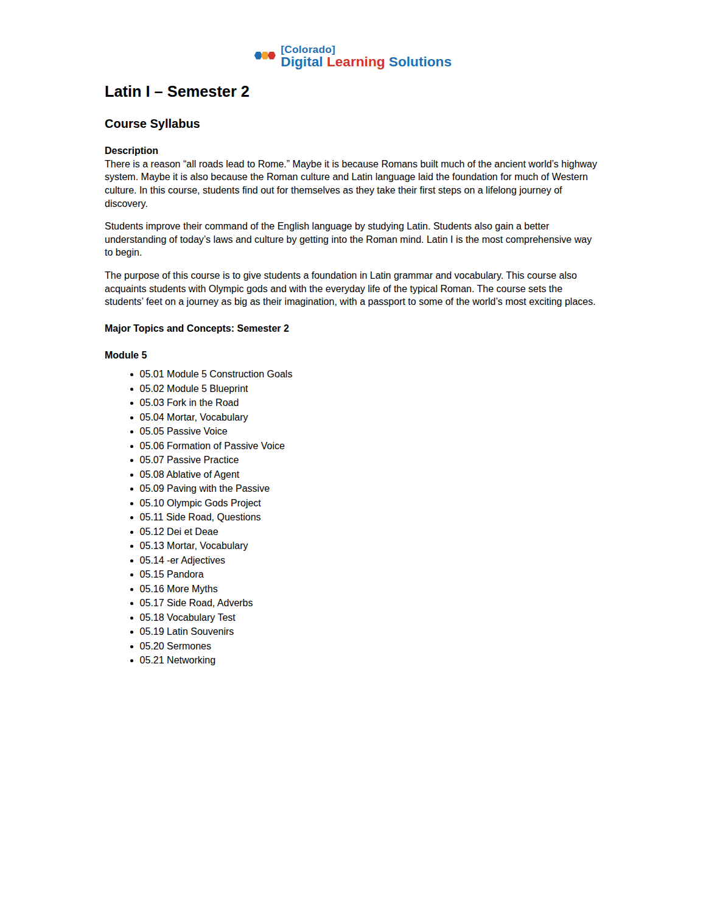[Colorado]
Digital Learning Solutions
Latin I – Semester 2
Course Syllabus
Description
There is a reason “all roads lead to Rome.” Maybe it is because Romans built much of the ancient world’s highway system. Maybe it is also because the Roman culture and Latin language laid the foundation for much of Western culture. In this course, students find out for themselves as they take their first steps on a lifelong journey of discovery.
Students improve their command of the English language by studying Latin. Students also gain a better understanding of today’s laws and culture by getting into the Roman mind. Latin I is the most comprehensive way to begin.
The purpose of this course is to give students a foundation in Latin grammar and vocabulary. This course also acquaints students with Olympic gods and with the everyday life of the typical Roman. The course sets the students’ feet on a journey as big as their imagination, with a passport to some of the world’s most exciting places.
Major Topics and Concepts: Semester 2
Module 5
05.01 Module 5 Construction Goals
05.02 Module 5 Blueprint
05.03 Fork in the Road
05.04 Mortar, Vocabulary
05.05 Passive Voice
05.06 Formation of Passive Voice
05.07 Passive Practice
05.08 Ablative of Agent
05.09 Paving with the Passive
05.10 Olympic Gods Project
05.11 Side Road, Questions
05.12 Dei et Deae
05.13 Mortar, Vocabulary
05.14 -er Adjectives
05.15 Pandora
05.16 More Myths
05.17 Side Road, Adverbs
05.18 Vocabulary Test
05.19 Latin Souvenirs
05.20 Sermones
05.21 Networking